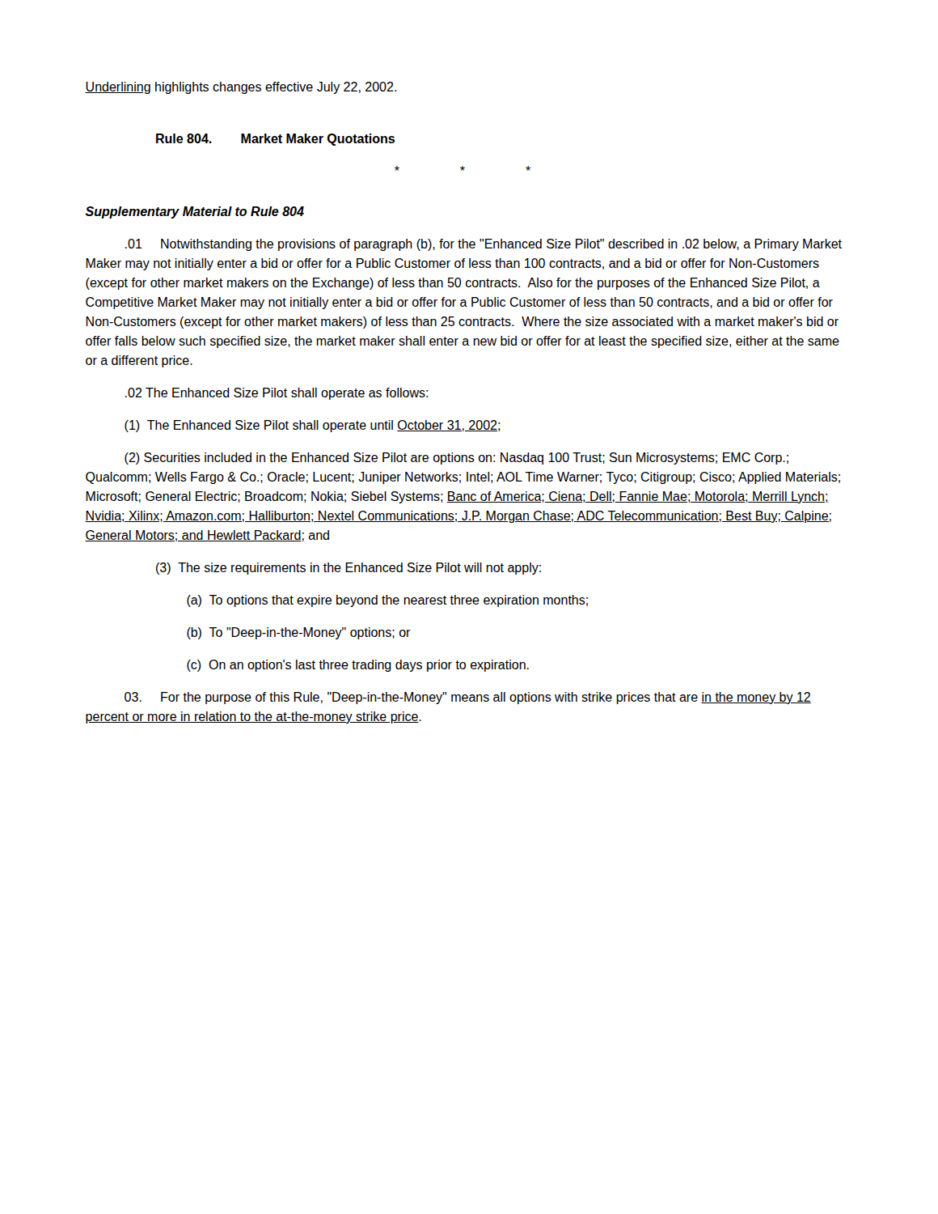Underlining highlights changes effective July 22, 2002.
Rule 804. Market Maker Quotations
* * *
Supplementary Material to Rule 804
.01 Notwithstanding the provisions of paragraph (b), for the "Enhanced Size Pilot" described in .02 below, a Primary Market Maker may not initially enter a bid or offer for a Public Customer of less than 100 contracts, and a bid or offer for Non-Customers (except for other market makers on the Exchange) of less than 50 contracts. Also for the purposes of the Enhanced Size Pilot, a Competitive Market Maker may not initially enter a bid or offer for a Public Customer of less than 50 contracts, and a bid or offer for Non-Customers (except for other market makers) of less than 25 contracts. Where the size associated with a market maker's bid or offer falls below such specified size, the market maker shall enter a new bid or offer for at least the specified size, either at the same or a different price.
.02 The Enhanced Size Pilot shall operate as follows:
(1) The Enhanced Size Pilot shall operate until October 31, 2002;
(2) Securities included in the Enhanced Size Pilot are options on: Nasdaq 100 Trust; Sun Microsystems; EMC Corp.; Qualcomm; Wells Fargo & Co.; Oracle; Lucent; Juniper Networks; Intel; AOL Time Warner; Tyco; Citigroup; Cisco; Applied Materials; Microsoft; General Electric; Broadcom; Nokia; Siebel Systems; Banc of America; Ciena; Dell; Fannie Mae; Motorola; Merrill Lynch; Nvidia; Xilinx; Amazon.com; Halliburton; Nextel Communications; J.P. Morgan Chase; ADC Telecommunication; Best Buy; Calpine; General Motors; and Hewlett Packard; and
(3) The size requirements in the Enhanced Size Pilot will not apply:
(a) To options that expire beyond the nearest three expiration months;
(b) To "Deep-in-the-Money" options; or
(c) On an option's last three trading days prior to expiration.
03. For the purpose of this Rule, "Deep-in-the-Money" means all options with strike prices that are in the money by 12 percent or more in relation to the at-the-money strike price.